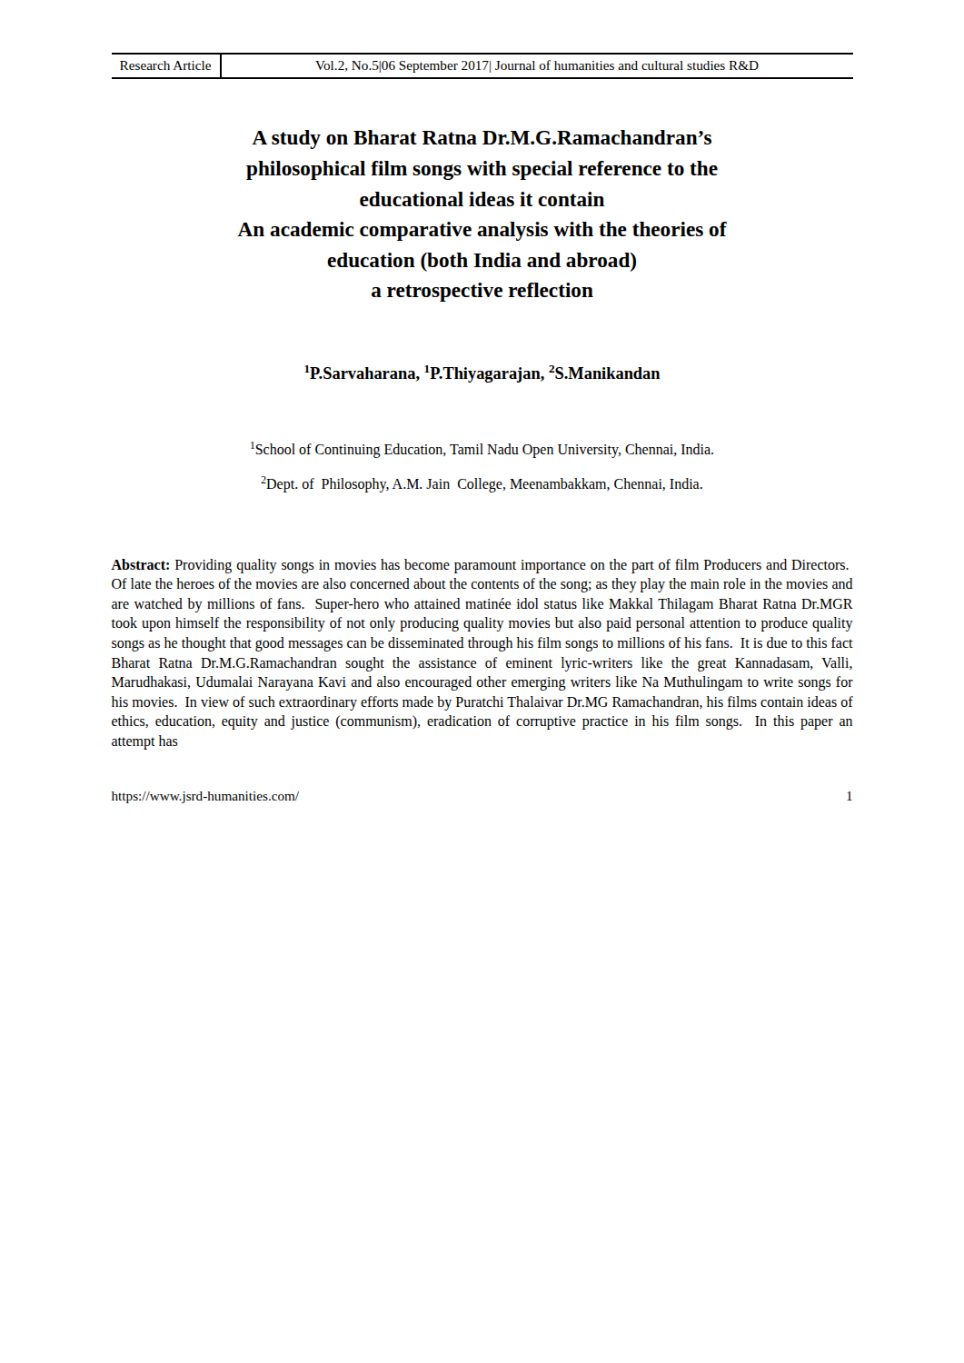Research Article
Vol.2, No.5|06 September 2017| Journal of humanities and cultural studies R&D
A study on Bharat Ratna Dr.M.G.Ramachandran’s
philosophical film songs with special reference to the
educational ideas it contain
An academic comparative analysis with the theories of
education (both India and abroad)
a retrospective reflection
1P.Sarvaharana, 1P.Thiyagarajan, 2S.Manikandan
1School of Continuing Education, Tamil Nadu Open University, Chennai, India.
2Dept. of Philosophy, A.M. Jain College, Meenambakkam, Chennai, India.
Abstract: Providing quality songs in movies has become paramount importance on the part of film Producers and Directors. Of late the heroes of the movies are also concerned about the contents of the song; as they play the main role in the movies and are watched by millions of fans. Super-hero who attained matinée idol status like Makkal Thilagam Bharat Ratna Dr.MGR took upon himself the responsibility of not only producing quality movies but also paid personal attention to produce quality songs as he thought that good messages can be disseminated through his film songs to millions of his fans. It is due to this fact Bharat Ratna Dr.M.G.Ramachandran sought the assistance of eminent lyric-writers like the great Kannadasam, Valli, Marudhakasi, Udumalai Narayana Kavi and also encouraged other emerging writers like Na Muthulingam to write songs for his movies. In view of such extraordinary efforts made by Puratchi Thalaivar Dr.MG Ramachandran, his films contain ideas of ethics, education, equity and justice (communism), eradication of corruptive practice in his film songs. In this paper an attempt has
https://www.jsrd-humanities.com/ 1